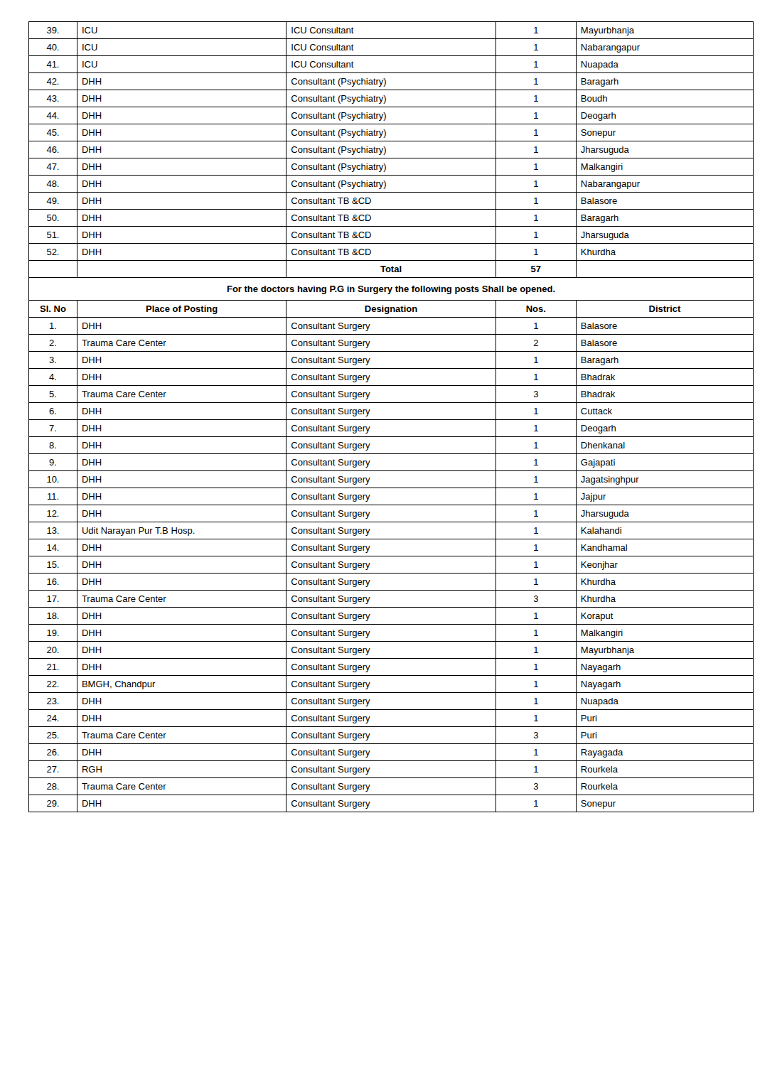| 39. | ICU | ICU Consultant | 1 | Mayurbhanja |
| 40. | ICU | ICU Consultant | 1 | Nabarangapur |
| 41. | ICU | ICU Consultant | 1 | Nuapada |
| 42. | DHH | Consultant (Psychiatry) | 1 | Baragarh |
| 43. | DHH | Consultant (Psychiatry) | 1 | Boudh |
| 44. | DHH | Consultant (Psychiatry) | 1 | Deogarh |
| 45. | DHH | Consultant (Psychiatry) | 1 | Sonepur |
| 46. | DHH | Consultant (Psychiatry) | 1 | Jharsuguda |
| 47. | DHH | Consultant (Psychiatry) | 1 | Malkangiri |
| 48. | DHH | Consultant (Psychiatry) | 1 | Nabarangapur |
| 49. | DHH | Consultant TB &CD | 1 | Balasore |
| 50. | DHH | Consultant TB &CD | 1 | Baragarh |
| 51. | DHH | Consultant TB &CD | 1 | Jharsuguda |
| 52. | DHH | Consultant TB &CD | 1 | Khurdha |
| | | Total | 57 | |
| For the doctors having P.G in Surgery the following posts Shall be opened. |
| Sl. No | Place of Posting | Designation | Nos. | District |
| 1. | DHH | Consultant Surgery | 1 | Balasore |
| 2. | Trauma Care Center | Consultant Surgery | 2 | Balasore |
| 3. | DHH | Consultant Surgery | 1 | Baragarh |
| 4. | DHH | Consultant Surgery | 1 | Bhadrak |
| 5. | Trauma Care Center | Consultant Surgery | 3 | Bhadrak |
| 6. | DHH | Consultant Surgery | 1 | Cuttack |
| 7. | DHH | Consultant Surgery | 1 | Deogarh |
| 8. | DHH | Consultant Surgery | 1 | Dhenkanal |
| 9. | DHH | Consultant Surgery | 1 | Gajapati |
| 10. | DHH | Consultant Surgery | 1 | Jagatsinghpur |
| 11. | DHH | Consultant Surgery | 1 | Jajpur |
| 12. | DHH | Consultant Surgery | 1 | Jharsuguda |
| 13. | Udit Narayan Pur T.B Hosp. | Consultant Surgery | 1 | Kalahandi |
| 14. | DHH | Consultant Surgery | 1 | Kandhamal |
| 15. | DHH | Consultant Surgery | 1 | Keonjhar |
| 16. | DHH | Consultant Surgery | 1 | Khurdha |
| 17. | Trauma Care Center | Consultant Surgery | 3 | Khurdha |
| 18. | DHH | Consultant Surgery | 1 | Koraput |
| 19. | DHH | Consultant Surgery | 1 | Malkangiri |
| 20. | DHH | Consultant Surgery | 1 | Mayurbhanja |
| 21. | DHH | Consultant Surgery | 1 | Nayagarh |
| 22. | BMGH, Chandpur | Consultant Surgery | 1 | Nayagarh |
| 23. | DHH | Consultant Surgery | 1 | Nuapada |
| 24. | DHH | Consultant Surgery | 1 | Puri |
| 25. | Trauma Care Center | Consultant Surgery | 3 | Puri |
| 26. | DHH | Consultant Surgery | 1 | Rayagada |
| 27. | RGH | Consultant Surgery | 1 | Rourkela |
| 28. | Trauma Care Center | Consultant Surgery | 3 | Rourkela |
| 29. | DHH | Consultant Surgery | 1 | Sonepur |